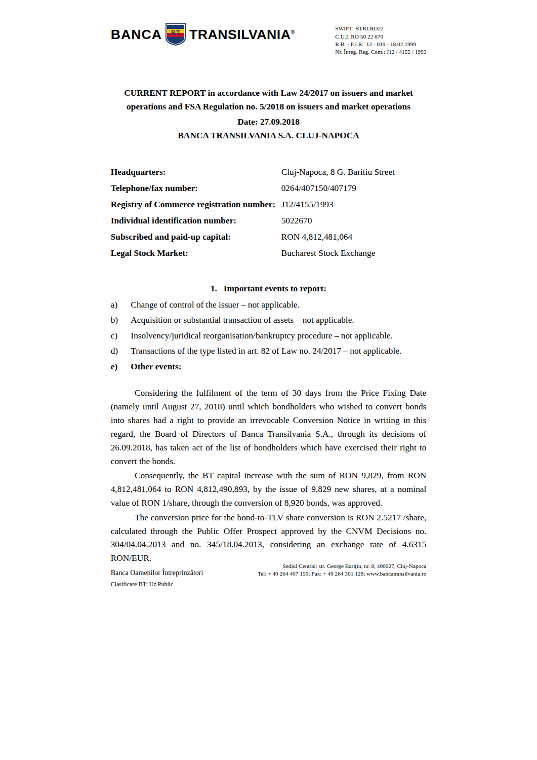BANCA BT TRANSILVANIA®
SWIFT: BTRLRO22
C.U.I. RO 50 22 670
R.B. - P.J.R. 12 - 019 - 18.02.1999
Nr. Înreg. Reg. Com.: J12 / 4155 / 1993
CURRENT REPORT in accordance with Law 24/2017 on issuers and market operations and FSA Regulation no. 5/2018 on issuers and market operations
Date: 27.09.2018
BANCA TRANSILVANIA S.A. CLUJ-NAPOCA
| Headquarters: | Cluj-Napoca, 8 G. Baritiu Street |
| Telephone/fax number: | 0264/407150/407179 |
| Registry of Commerce registration number: | J12/4155/1993 |
| Individual identification number: | 5022670 |
| Subscribed and paid-up capital: | RON 4,812,481,064 |
| Legal Stock Market: | Bucharest Stock Exchange |
1. Important events to report:
a) Change of control of the issuer – not applicable.
b) Acquisition or substantial transaction of assets – not applicable.
c) Insolvency/juridical reorganisation/bankruptcy procedure – not applicable.
d) Transactions of the type listed in art. 82 of Law no. 24/2017 – not applicable.
e) Other events:
Considering the fulfilment of the term of 30 days from the Price Fixing Date (namely until August 27, 2018) until which bondholders who wished to convert bonds into shares had a right to provide an irrevocable Conversion Notice in writing in this regard, the Board of Directors of Banca Transilvania S.A., through its decisions of 26.09.2018, has taken act of the list of bondholders which have exercised their right to convert the bonds.
Consequently, the BT capital increase with the sum of RON 9,829, from RON 4,812,481,064 to RON 4,812,490,893, by the issue of 9,829 new shares, at a nominal value of RON 1/share, through the conversion of 8,920 bonds, was approved.
The conversion price for the bond-to-TLV share conversion is RON 2.5217 /share, calculated through the Public Offer Prospect approved by the CNVM Decisions no. 304/04.04.2013 and no. 345/18.04.2013, considering an exchange rate of 4.6315 RON/EUR.
Banca Oamenilor Întreprinzători
Sediul Central: str. George Bariţiu, nr. 8, 400027, Cluj-Napoca
Tel: + 40 264 407 150; Fax: + 40 264 301 128; www.bancatransilvania.ro
Clasificare BT: Uz Public